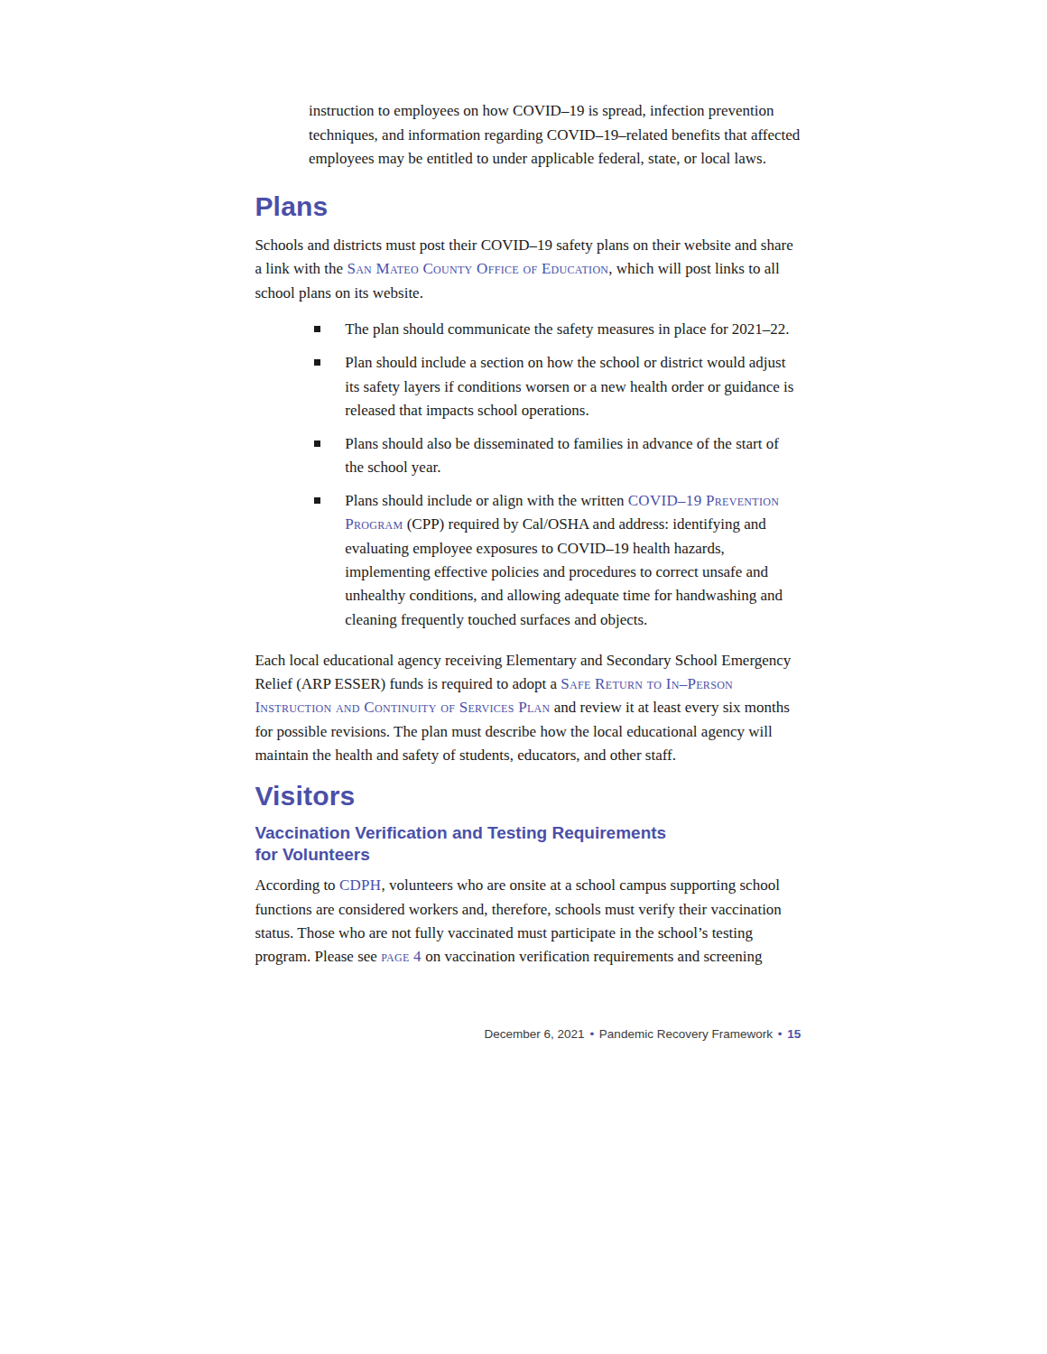instruction to employees on how COVID–19 is spread, infection prevention techniques, and information regarding COVID–19–related benefits that affected employees may be entitled to under applicable federal, state, or local laws.
Plans
Schools and districts must post their COVID–19 safety plans on their website and share a link with the San Mateo County Office of Education, which will post links to all school plans on its website.
The plan should communicate the safety measures in place for 2021–22.
Plan should include a section on how the school or district would adjust its safety layers if conditions worsen or a new health order or guidance is released that impacts school operations.
Plans should also be disseminated to families in advance of the start of the school year.
Plans should include or align with the written COVID–19 Prevention Program (CPP) required by Cal/OSHA and address: identifying and evaluating employee exposures to COVID–19 health hazards, implementing effective policies and procedures to correct unsafe and unhealthy conditions, and allowing adequate time for handwashing and cleaning frequently touched surfaces and objects.
Each local educational agency receiving Elementary and Secondary School Emergency Relief (ARP ESSER) funds is required to adopt a Safe Return to In–Person Instruction and Continuity of Services Plan and review it at least every six months for possible revisions. The plan must describe how the local educational agency will maintain the health and safety of students, educators, and other staff.
Visitors
Vaccination Verification and Testing Requirements
for Volunteers
According to CDPH, volunteers who are onsite at a school campus supporting school functions are considered workers and, therefore, schools must verify their vaccination status. Those who are not fully vaccinated must participate in the school’s testing program. Please see page 4 on vaccination verification requirements and screening
December 6, 2021 • Pandemic Recovery Framework • 15